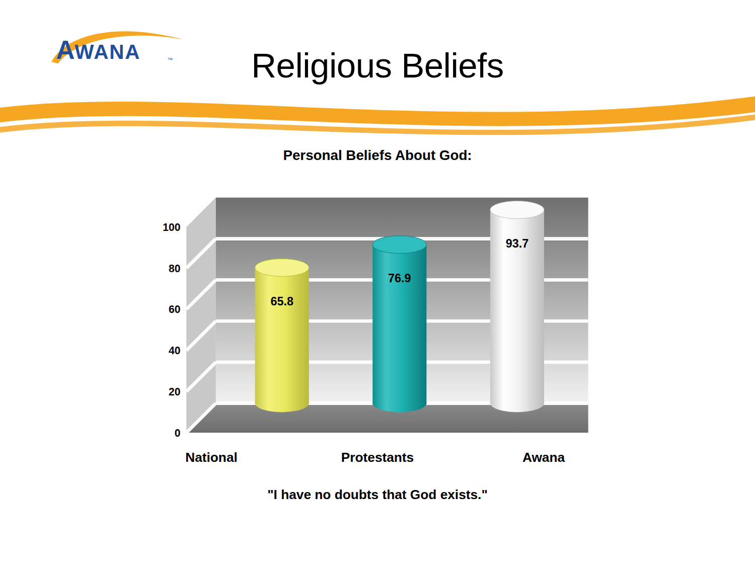A WANA ™
Religious Beliefs
Personal Beliefs About God:
0 20 40 60 80 100 65.8 76.9 93.7
National Protestants Awana
"I have no doubts that God exists."